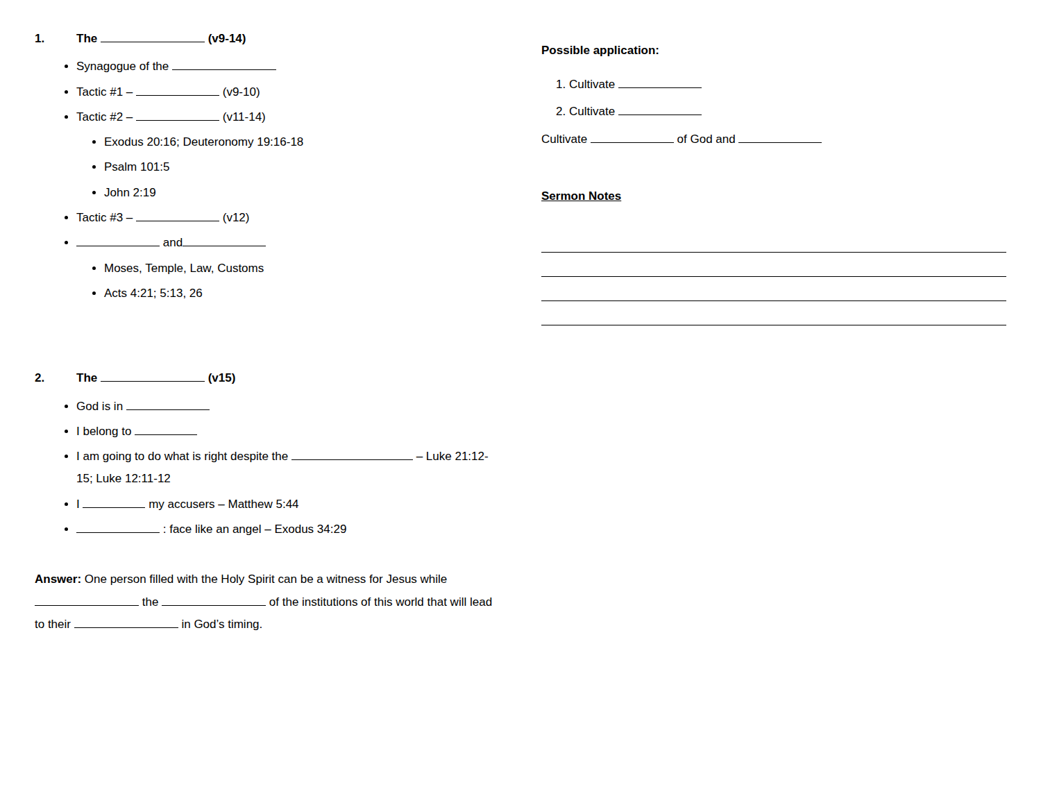The (v9-14)
Synagogue of the
Tactic #1 – (v9-10)
Tactic #2 – (v11-14)
Exodus 20:16; Deuteronomy 19:16-18
Psalm 101:5
John 2:19
Tactic #3 – (v12)
and
Moses, Temple, Law, Customs
Acts 4:21; 5:13, 26
The (v15)
God is in
I belong to
I am going to do what is right despite the – Luke 21:12-15; Luke 12:11-12
I my accusers – Matthew 5:44
: face like an angel – Exodus 34:29
Answer: One person filled with the Holy Spirit can be a witness for Jesus while the of the institutions of this world that will lead to their in God’s timing.
Possible application:
Cultivate
Cultivate
Cultivate of God and
Sermon Notes